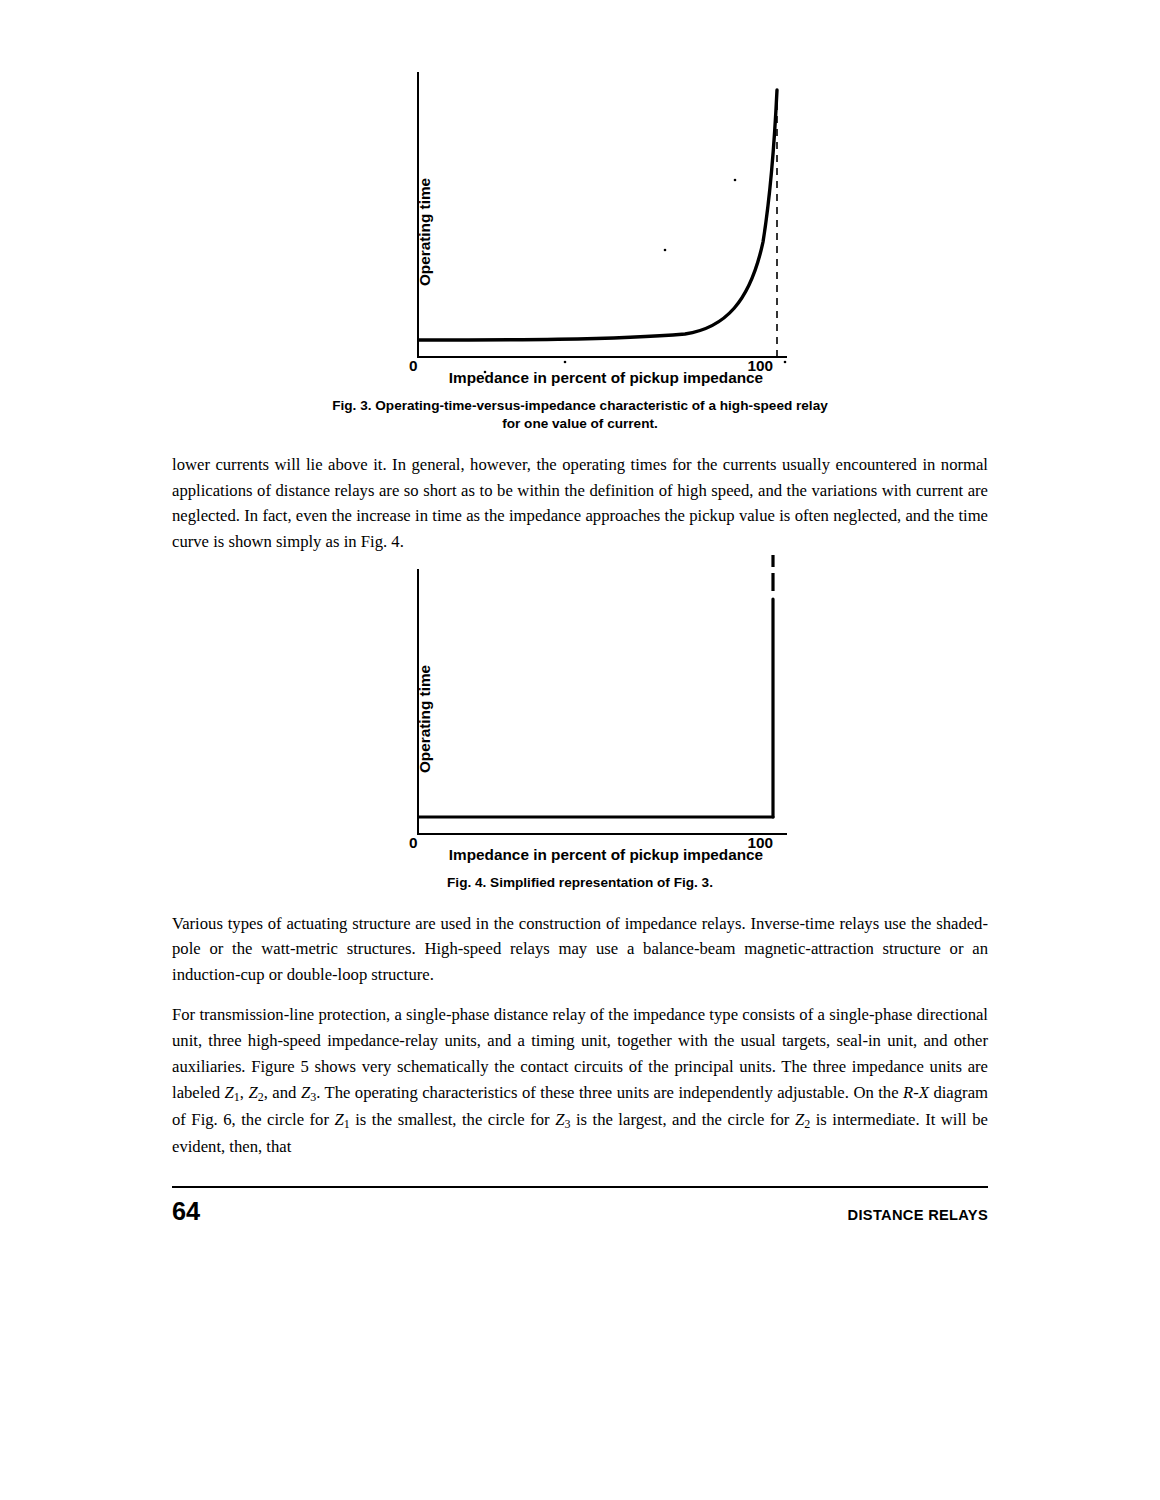Operating time
0
100
Impedance in percent of pickup impedance
Fig. 3. Operating-time-versus-impedance characteristic of a high-speed relay
for one value of current.
lower currents will lie above it. In general, however, the operating times for the currents usually encountered in normal applications of distance relays are so short as to be within the definition of high speed, and the variations with current are neglected. In fact, even the increase in time as the impedance approaches the pickup value is often neglected, and the time curve is shown simply as in Fig. 4.
Operating time
0
100
Impedance in percent of pickup impedance
Fig. 4. Simplified representation of Fig. 3.
Various types of actuating structure are used in the construction of impedance relays. Inverse-time relays use the shaded-pole or the watt-metric structures. High-speed relays may use a balance-beam magnetic-attraction structure or an induction-cup or double-loop structure.
For transmission-line protection, a single-phase distance relay of the impedance type consists of a single-phase directional unit, three high-speed impedance-relay units, and a timing unit, together with the usual targets, seal-in unit, and other auxiliaries. Figure 5 shows very schematically the contact circuits of the principal units. The three impedance units are labeled Z1, Z2, and Z3. The operating characteristics of these three units are independently adjustable. On the R-X diagram of Fig. 6, the circle for Z1 is the smallest, the circle for Z3 is the largest, and the circle for Z2 is intermediate. It will be evident, then, that
64 DISTANCE RELAYS